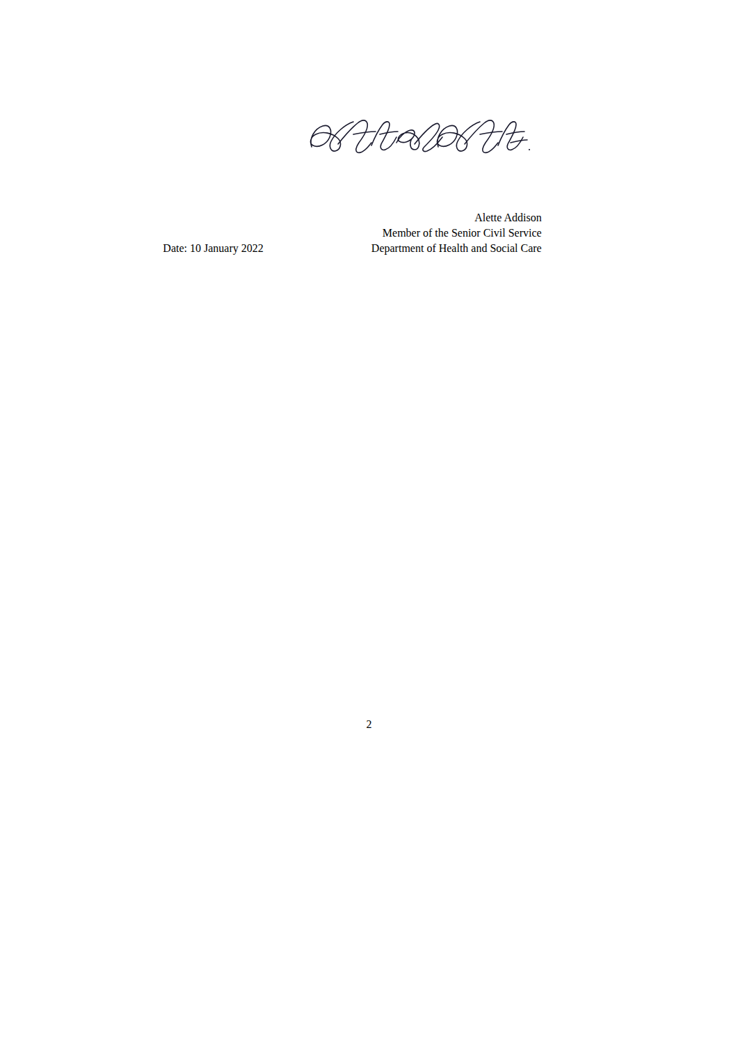Date: 10 January 2022
Alette Addison
Member of the Senior Civil Service
Department of Health and Social Care
2